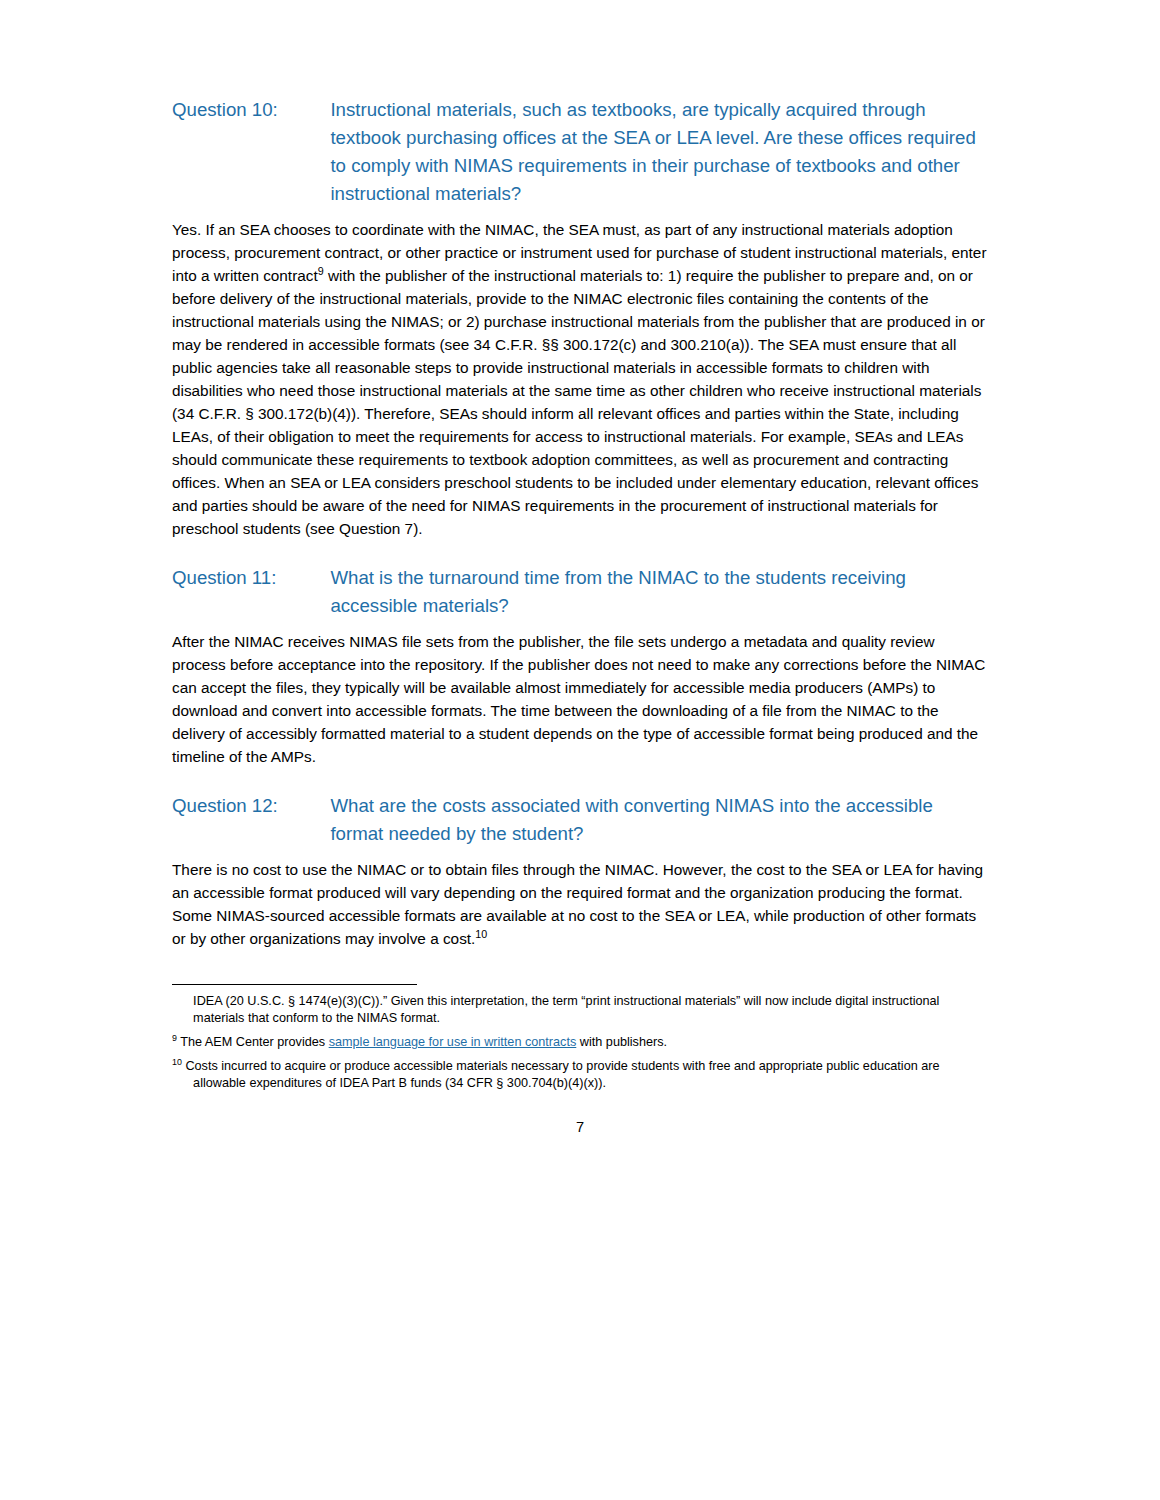Question 10: Instructional materials, such as textbooks, are typically acquired through textbook purchasing offices at the SEA or LEA level. Are these offices required to comply with NIMAS requirements in their purchase of textbooks and other instructional materials?
Yes. If an SEA chooses to coordinate with the NIMAC, the SEA must, as part of any instructional materials adoption process, procurement contract, or other practice or instrument used for purchase of student instructional materials, enter into a written contract9 with the publisher of the instructional materials to: 1) require the publisher to prepare and, on or before delivery of the instructional materials, provide to the NIMAC electronic files containing the contents of the instructional materials using the NIMAS; or 2) purchase instructional materials from the publisher that are produced in or may be rendered in accessible formats (see 34 C.F.R. §§ 300.172(c) and 300.210(a)). The SEA must ensure that all public agencies take all reasonable steps to provide instructional materials in accessible formats to children with disabilities who need those instructional materials at the same time as other children who receive instructional materials (34 C.F.R. § 300.172(b)(4)). Therefore, SEAs should inform all relevant offices and parties within the State, including LEAs, of their obligation to meet the requirements for access to instructional materials. For example, SEAs and LEAs should communicate these requirements to textbook adoption committees, as well as procurement and contracting offices. When an SEA or LEA considers preschool students to be included under elementary education, relevant offices and parties should be aware of the need for NIMAS requirements in the procurement of instructional materials for preschool students (see Question 7).
Question 11: What is the turnaround time from the NIMAC to the students receiving accessible materials?
After the NIMAC receives NIMAS file sets from the publisher, the file sets undergo a metadata and quality review process before acceptance into the repository. If the publisher does not need to make any corrections before the NIMAC can accept the files, they typically will be available almost immediately for accessible media producers (AMPs) to download and convert into accessible formats. The time between the downloading of a file from the NIMAC to the delivery of accessibly formatted material to a student depends on the type of accessible format being produced and the timeline of the AMPs.
Question 12: What are the costs associated with converting NIMAS into the accessible format needed by the student?
There is no cost to use the NIMAC or to obtain files through the NIMAC. However, the cost to the SEA or LEA for having an accessible format produced will vary depending on the required format and the organization producing the format. Some NIMAS-sourced accessible formats are available at no cost to the SEA or LEA, while production of other formats or by other organizations may involve a cost.10
IDEA (20 U.S.C. § 1474(e)(3)(C)).” Given this interpretation, the term “print instructional materials” will now include digital instructional materials that conform to the NIMAS format.
9 The AEM Center provides sample language for use in written contracts with publishers.
10 Costs incurred to acquire or produce accessible materials necessary to provide students with free and appropriate public education are allowable expenditures of IDEA Part B funds (34 CFR § 300.704(b)(4)(x)).
7